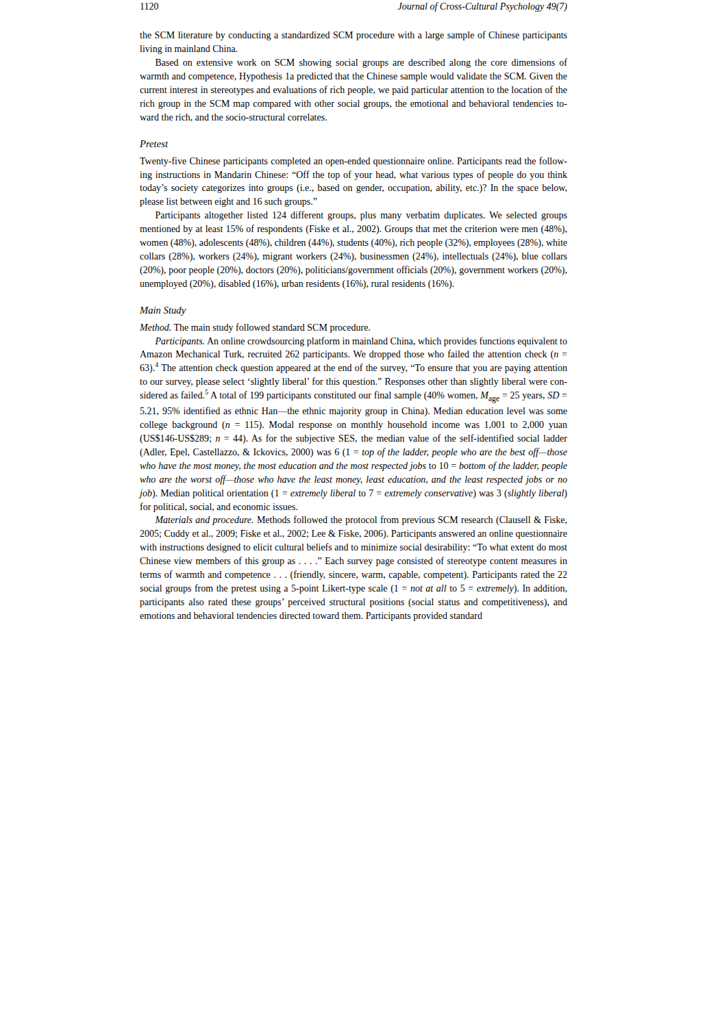1120 Journal of Cross-Cultural Psychology 49(7)
the SCM literature by conducting a standardized SCM procedure with a large sample of Chinese participants living in mainland China.
Based on extensive work on SCM showing social groups are described along the core dimensions of warmth and competence, Hypothesis 1a predicted that the Chinese sample would validate the SCM. Given the current interest in stereotypes and evaluations of rich people, we paid particular attention to the location of the rich group in the SCM map compared with other social groups, the emotional and behavioral tendencies toward the rich, and the socio-structural correlates.
Pretest
Twenty-five Chinese participants completed an open-ended questionnaire online. Participants read the following instructions in Mandarin Chinese: “Off the top of your head, what various types of people do you think today’s society categorizes into groups (i.e., based on gender, occupation, ability, etc.)? In the space below, please list between eight and 16 such groups.”
Participants altogether listed 124 different groups, plus many verbatim duplicates. We selected groups mentioned by at least 15% of respondents (Fiske et al., 2002). Groups that met the criterion were men (48%), women (48%), adolescents (48%), children (44%), students (40%), rich people (32%), employees (28%), white collars (28%), workers (24%), migrant workers (24%), businessmen (24%), intellectuals (24%), blue collars (20%), poor people (20%), doctors (20%), politicians/government officials (20%), government workers (20%), unemployed (20%), disabled (16%), urban residents (16%), rural residents (16%).
Main Study
Method. The main study followed standard SCM procedure.
Participants. An online crowdsourcing platform in mainland China, which provides functions equivalent to Amazon Mechanical Turk, recruited 262 participants. We dropped those who failed the attention check (n = 63).4 The attention check question appeared at the end of the survey, “To ensure that you are paying attention to our survey, please select ‘slightly liberal’ for this question.” Responses other than slightly liberal were considered as failed.5 A total of 199 participants constituted our final sample (40% women, Mage = 25 years, SD = 5.21, 95% identified as ethnic Han—the ethnic majority group in China). Median education level was some college background (n = 115). Modal response on monthly household income was 1,001 to 2,000 yuan (US$146-US$289; n = 44). As for the subjective SES, the median value of the self-identified social ladder (Adler, Epel, Castellazzo, & Ickovics, 2000) was 6 (1 = top of the ladder, people who are the best off—those who have the most money, the most education and the most respected jobs to 10 = bottom of the ladder, people who are the worst off—those who have the least money, least education, and the least respected jobs or no job). Median political orientation (1 = extremely liberal to 7 = extremely conservative) was 3 (slightly liberal) for political, social, and economic issues.
Materials and procedure. Methods followed the protocol from previous SCM research (Clausell & Fiske, 2005; Cuddy et al., 2009; Fiske et al., 2002; Lee & Fiske, 2006). Participants answered an online questionnaire with instructions designed to elicit cultural beliefs and to minimize social desirability: “To what extent do most Chinese view members of this group as . . . .” Each survey page consisted of stereotype content measures in terms of warmth and competence . . . (friendly, sincere, warm, capable, competent). Participants rated the 22 social groups from the pretest using a 5-point Likert-type scale (1 = not at all to 5 = extremely). In addition, participants also rated these groups’ perceived structural positions (social status and competitiveness), and emotions and behavioral tendencies directed toward them. Participants provided standard